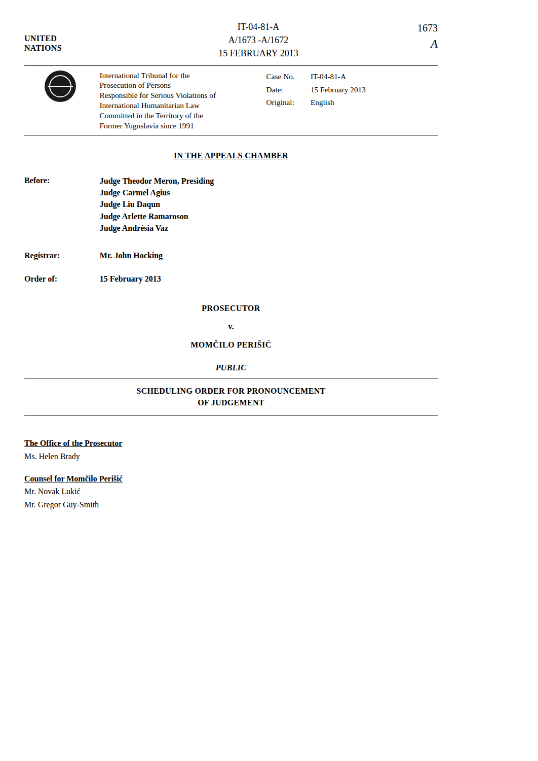1673
A
UNITED
NATIONS
IT-04-81-A
A/1673 -A/1672
15 FEBRUARY 2013
| | International Tribunal for the Prosecution of Persons Responsible for Serious Violations of International Humanitarian Law Committed in the Territory of the Former Yugoslavia since 1991 | / Case No. / IT-04-81-A / / Date: / 15 February 2013 / / Original: / English / |
IN THE APPEALS CHAMBER
| Before: | Judge Theodor Meron, Presiding Judge Carmel Agius Judge Liu Daqun Judge Arlette Ramaroson Judge Andrésia Vaz |
| Registrar: | Mr. John Hocking |
| Order of: | 15 February 2013 |
PROSECUTOR
v.
MOMČILO PERIŠIĆ
PUBLIC
SCHEDULING ORDER FOR PRONOUNCEMENT
OF JUDGEMENT
The Office of the Prosecutor
Ms. Helen Brady
Counsel for Momčilo Perišić
Mr. Novak Lukić
Mr. Gregor Guy-Smith